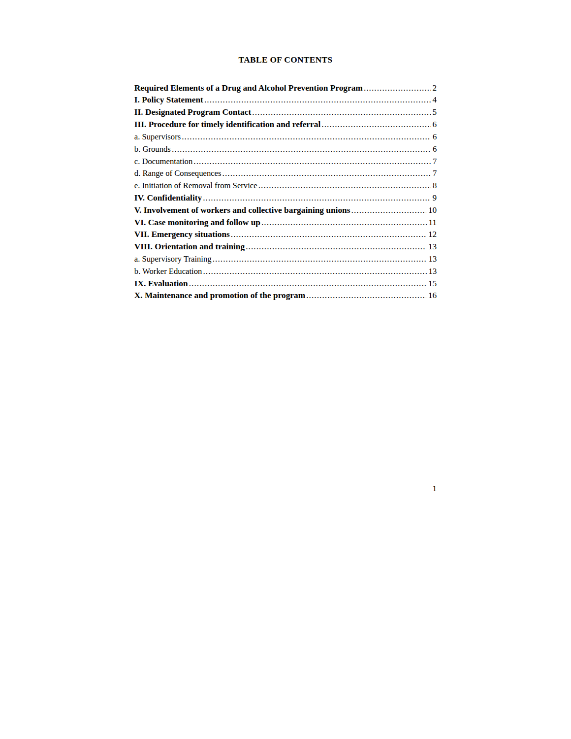TABLE OF CONTENTS
Required Elements of a Drug and Alcohol Prevention Program ................................ 2
I. Policy Statement ......................................................................................................... 4
II. Designated Program Contact ..................................................................................... 5
III. Procedure for timely identification and referral .................................................... 6
a. Supervisors ................................................................................................................... 6
b. Grounds ....................................................................................................................... 6
c. Documentation ........................................................................................................... 7
d. Range of Consequences ............................................................................................. 7
e. Initiation of Removal from Service ........................................................................... 8
IV. Confidentiality ......................................................................................................... 9
V. Involvement of workers and collective bargaining unions .................................... 10
VI. Case monitoring and follow up ............................................................................ 11
VII. Emergency situations ........................................................................................... 12
VIII. Orientation and training ..................................................................................... 13
a. Supervisory Training ................................................................................................ 13
b. Worker Education .................................................................................................... 13
IX. Evaluation ............................................................................................................. 15
X. Maintenance and promotion of the program ......................................................... 16
1